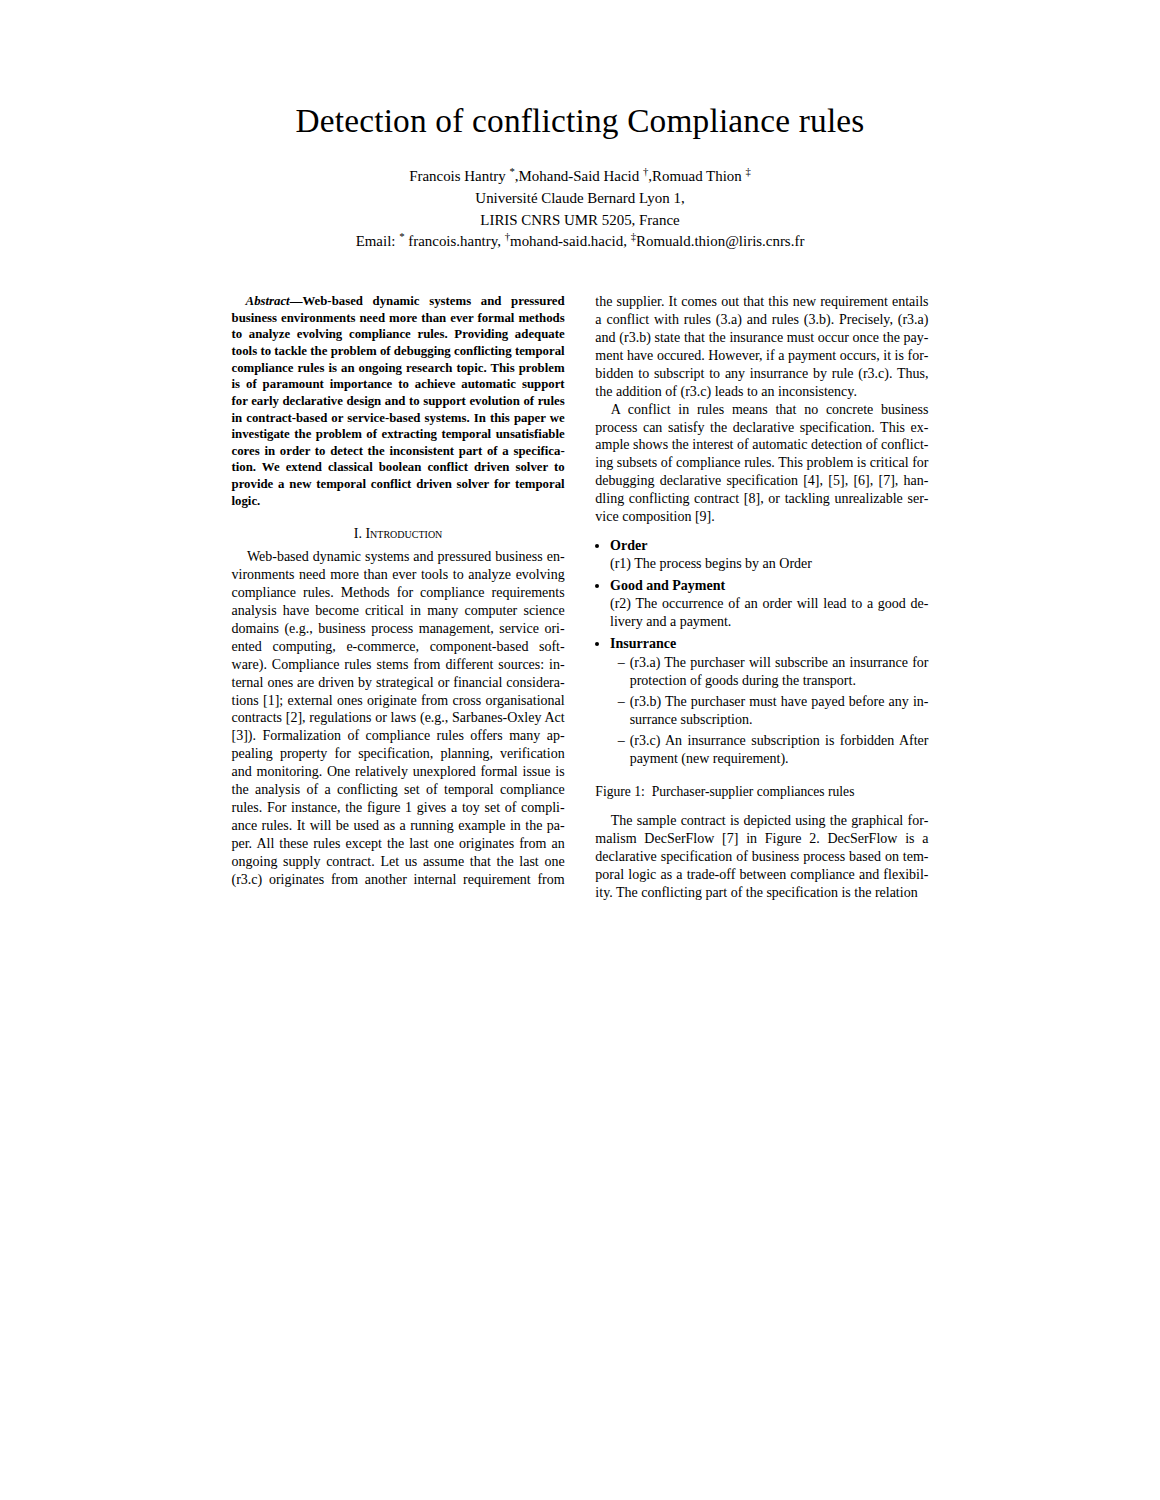Detection of conflicting Compliance rules
Francois Hantry *,Mohand-Said Hacid †,Romuad Thion ‡ Université Claude Bernard Lyon 1, LIRIS CNRS UMR 5205, France Email: * francois.hantry, †mohand-said.hacid, ‡Romuald.thion@liris.cnrs.fr
Abstract—Web-based dynamic systems and pressured business environments need more than ever formal methods to analyze evolving compliance rules. Providing adequate tools to tackle the problem of debugging conflicting temporal compliance rules is an ongoing research topic. This problem is of paramount importance to achieve automatic support for early declarative design and to support evolution of rules in contract-based or service-based systems. In this paper we investigate the problem of extracting temporal unsatisfiable cores in order to detect the inconsistent part of a specification. We extend classical boolean conflict driven solver to provide a new temporal conflict driven solver for temporal logic.
I. Introduction
Web-based dynamic systems and pressured business environments need more than ever tools to analyze evolving compliance rules. Methods for compliance requirements analysis have become critical in many computer science domains (e.g., business process management, service oriented computing, e-commerce, component-based software). Compliance rules stems from different sources: internal ones are driven by strategical or financial considerations [1]; external ones originate from cross organisational contracts [2], regulations or laws (e.g., Sarbanes-Oxley Act [3]). Formalization of compliance rules offers many appealing property for specification, planning, verification and monitoring. One relatively unexplored formal issue is the analysis of a conflicting set of temporal compliance rules. For instance, the figure 1 gives a toy set of compliance rules. It will be used as a running example in the paper. All these rules except the last one originates from an ongoing supply contract. Let us assume that the last one (r3.c) originates from another internal requirement from the supplier. It comes out that this new requirement entails a conflict with rules (3.a) and rules (3.b). Precisely, (r3.a) and (r3.b) state that the insurance must occur once the payment have occured. However, if a payment occurs, it is forbidden to subscript to any insurrance by rule (r3.c). Thus, the addition of (r3.c) leads to an inconsistency.
A conflict in rules means that no concrete business process can satisfy the declarative specification. This example shows the interest of automatic detection of conflicting subsets of compliance rules. This problem is critical for debugging declarative specification [4], [5], [6], [7], handling conflicting contract [8], or tackling unrealizable service composition [9].
Order (r1) The process begins by an Order
Good and Payment (r2) The occurrence of an order will lead to a good delivery and a payment.
Insurrance
(r3.a) The purchaser will subscribe an insurrance for protection of goods during the transport.
(r3.b) The purchaser must have payed before any insurrance subscription.
(r3.c) An insurrance subscription is forbidden After payment (new requirement).
Figure 1: Purchaser-supplier compliances rules
The sample contract is depicted using the graphical formalism DecSerFlow [7] in Figure 2. DecSerFlow is a declarative specification of business process based on temporal logic as a trade-off between compliance and flexibility. The conflicting part of the specification is the relation